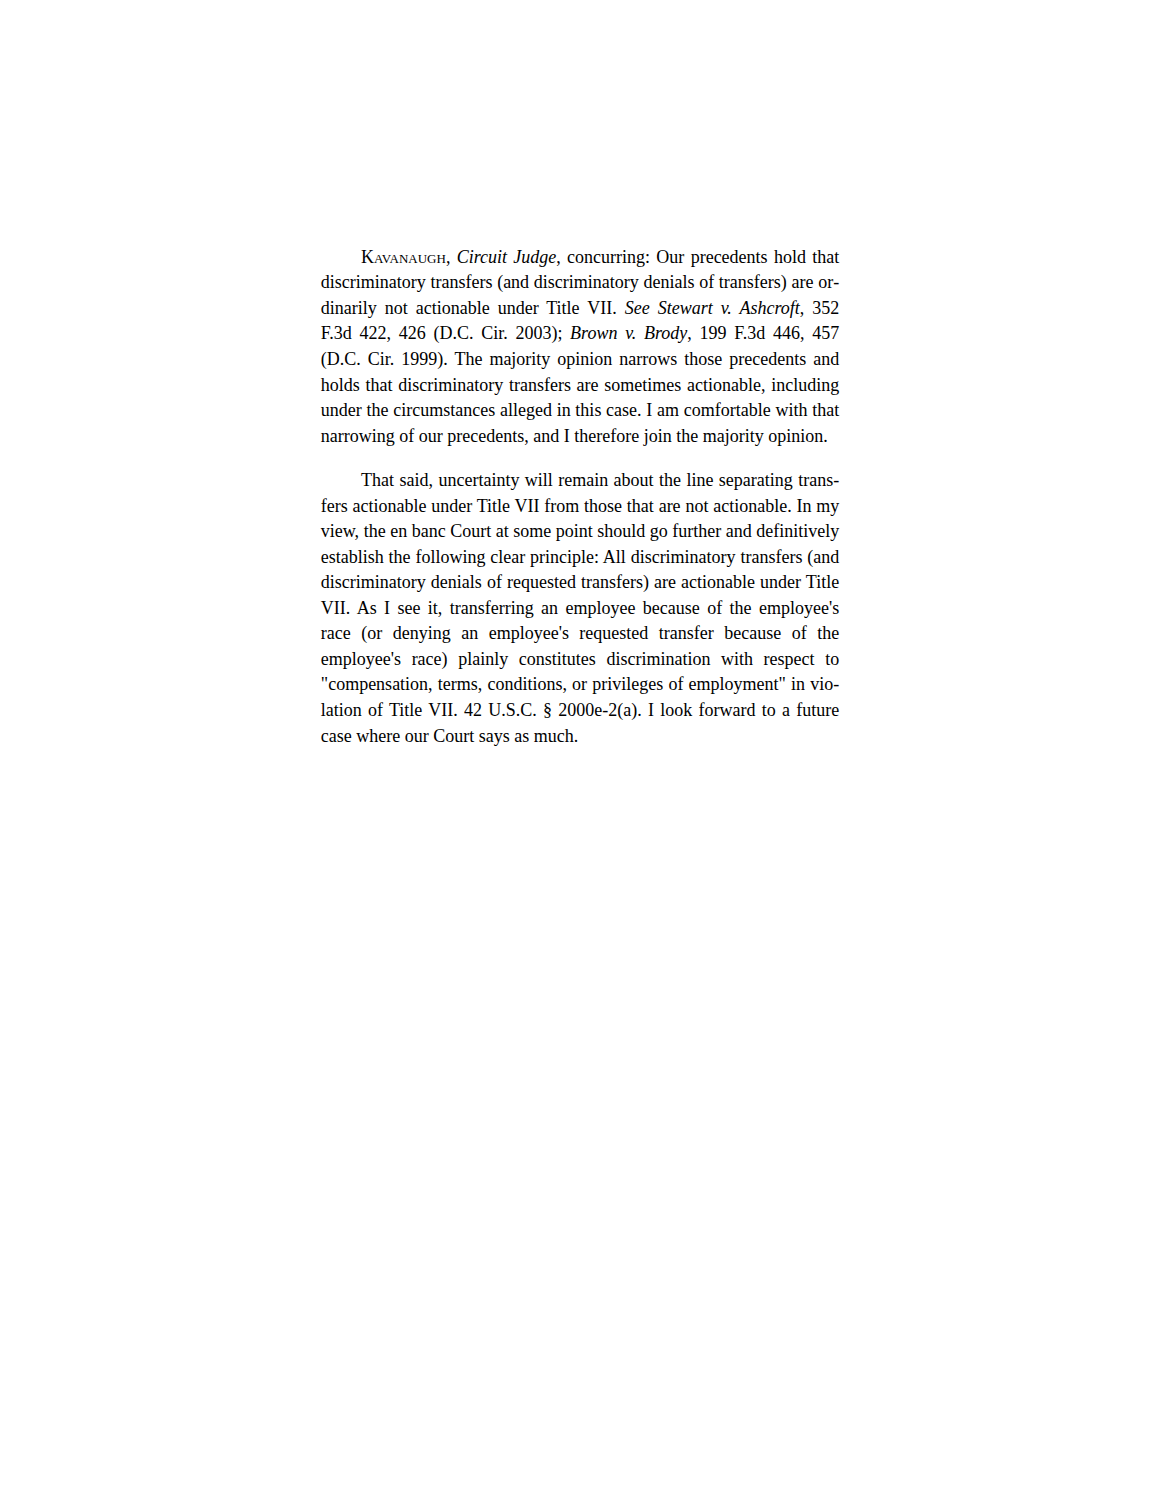Kavanaugh, Circuit Judge, concurring: Our precedents hold that discriminatory transfers (and discriminatory denials of transfers) are ordinarily not actionable under Title VII. See Stewart v. Ashcroft, 352 F.3d 422, 426 (D.C. Cir. 2003); Brown v. Brody, 199 F.3d 446, 457 (D.C. Cir. 1999). The majority opinion narrows those precedents and holds that discriminatory transfers are sometimes actionable, including under the circumstances alleged in this case. I am comfortable with that narrowing of our precedents, and I therefore join the majority opinion.
That said, uncertainty will remain about the line separating transfers actionable under Title VII from those that are not actionable. In my view, the en banc Court at some point should go further and definitively establish the following clear principle: All discriminatory transfers (and discriminatory denials of requested transfers) are actionable under Title VII. As I see it, transferring an employee because of the employee's race (or denying an employee's requested transfer because of the employee's race) plainly constitutes discrimination with respect to "compensation, terms, conditions, or privileges of employment" in violation of Title VII. 42 U.S.C. § 2000e-2(a). I look forward to a future case where our Court says as much.